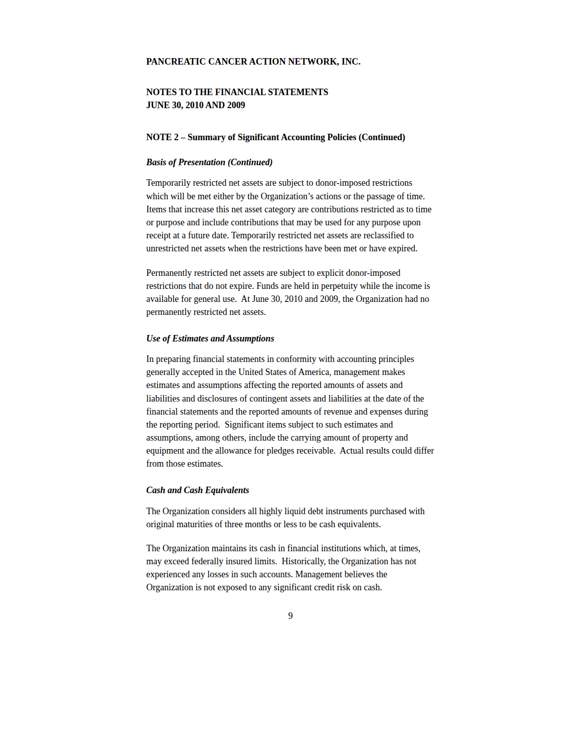PANCREATIC CANCER ACTION NETWORK, INC.
NOTES TO THE FINANCIAL STATEMENTS JUNE 30, 2010 AND 2009
NOTE 2 – Summary of Significant Accounting Policies (Continued)
Basis of Presentation (Continued)
Temporarily restricted net assets are subject to donor-imposed restrictions which will be met either by the Organization’s actions or the passage of time. Items that increase this net asset category are contributions restricted as to time or purpose and include contributions that may be used for any purpose upon receipt at a future date. Temporarily restricted net assets are reclassified to unrestricted net assets when the restrictions have been met or have expired.
Permanently restricted net assets are subject to explicit donor-imposed restrictions that do not expire. Funds are held in perpetuity while the income is available for general use. At June 30, 2010 and 2009, the Organization had no permanently restricted net assets.
Use of Estimates and Assumptions
In preparing financial statements in conformity with accounting principles generally accepted in the United States of America, management makes estimates and assumptions affecting the reported amounts of assets and liabilities and disclosures of contingent assets and liabilities at the date of the financial statements and the reported amounts of revenue and expenses during the reporting period. Significant items subject to such estimates and assumptions, among others, include the carrying amount of property and equipment and the allowance for pledges receivable. Actual results could differ from those estimates.
Cash and Cash Equivalents
The Organization considers all highly liquid debt instruments purchased with original maturities of three months or less to be cash equivalents.
The Organization maintains its cash in financial institutions which, at times, may exceed federally insured limits. Historically, the Organization has not experienced any losses in such accounts. Management believes the Organization is not exposed to any significant credit risk on cash.
9